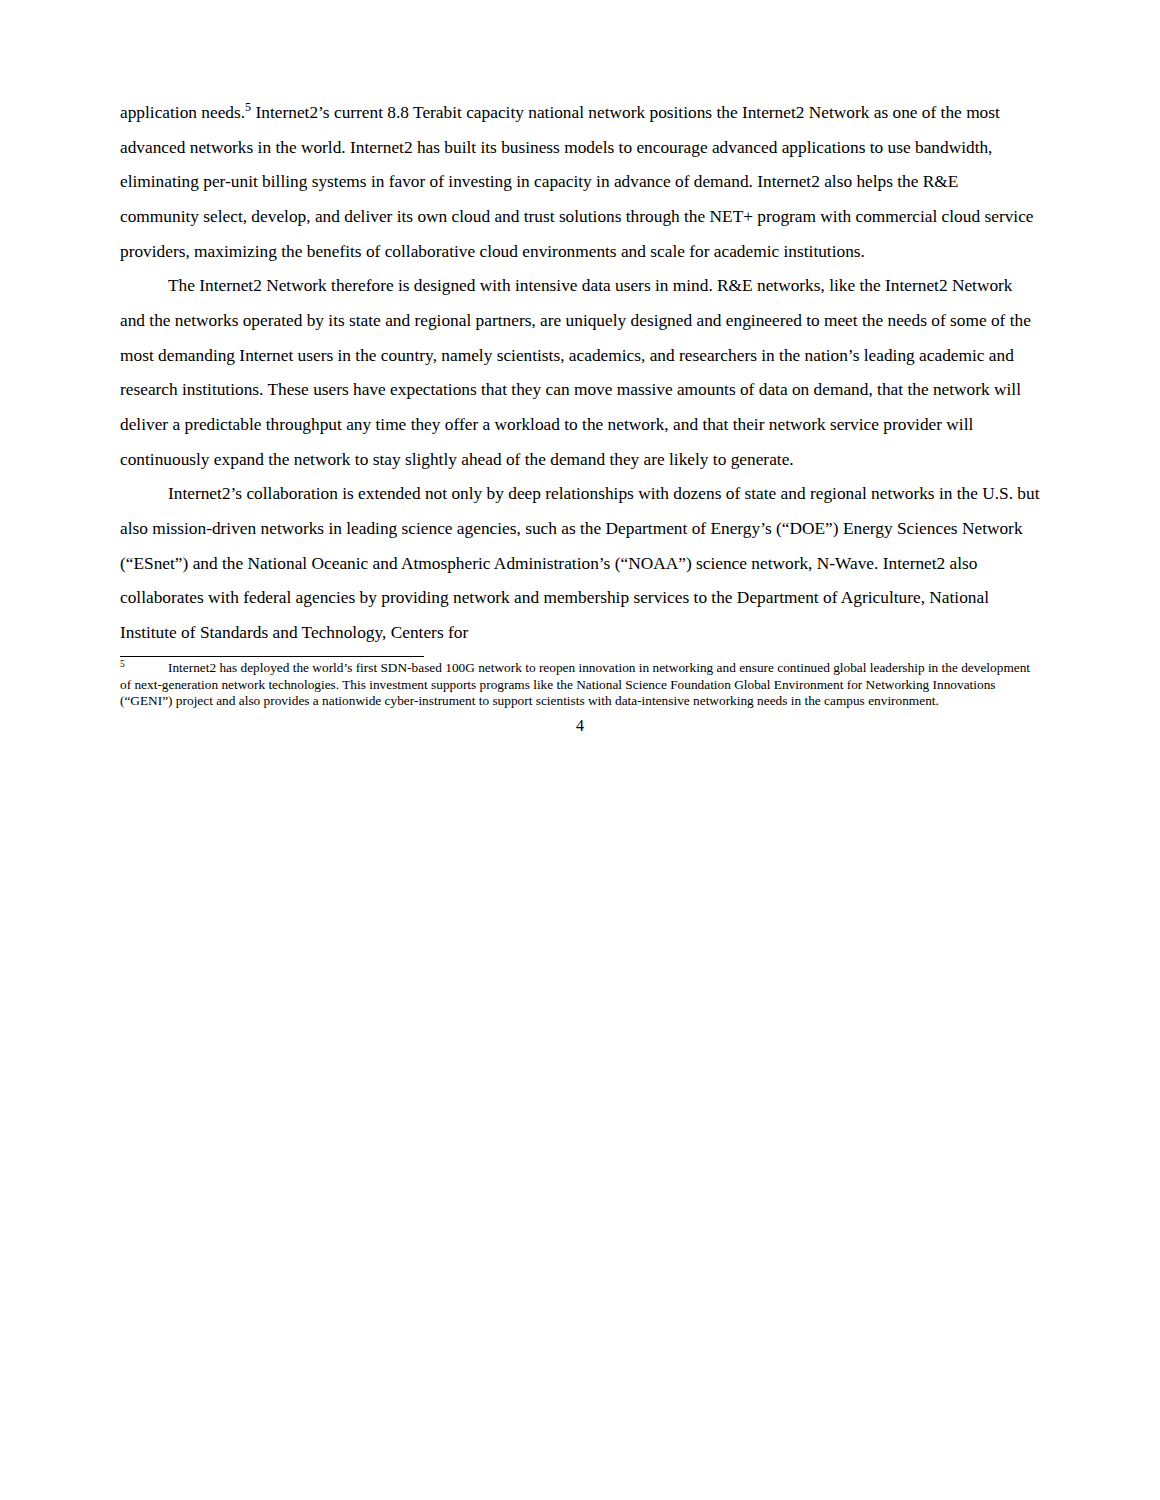application needs.5 Internet2’s current 8.8 Terabit capacity national network positions the Internet2 Network as one of the most advanced networks in the world. Internet2 has built its business models to encourage advanced applications to use bandwidth, eliminating per-unit billing systems in favor of investing in capacity in advance of demand. Internet2 also helps the R&E community select, develop, and deliver its own cloud and trust solutions through the NET+ program with commercial cloud service providers, maximizing the benefits of collaborative cloud environments and scale for academic institutions.
The Internet2 Network therefore is designed with intensive data users in mind. R&E networks, like the Internet2 Network and the networks operated by its state and regional partners, are uniquely designed and engineered to meet the needs of some of the most demanding Internet users in the country, namely scientists, academics, and researchers in the nation’s leading academic and research institutions. These users have expectations that they can move massive amounts of data on demand, that the network will deliver a predictable throughput any time they offer a workload to the network, and that their network service provider will continuously expand the network to stay slightly ahead of the demand they are likely to generate.
Internet2’s collaboration is extended not only by deep relationships with dozens of state and regional networks in the U.S. but also mission-driven networks in leading science agencies, such as the Department of Energy’s (“DOE”) Energy Sciences Network (“ESnet”) and the National Oceanic and Atmospheric Administration’s (“NOAA”) science network, N-Wave. Internet2 also collaborates with federal agencies by providing network and membership services to the Department of Agriculture, National Institute of Standards and Technology, Centers for
5 Internet2 has deployed the world’s first SDN-based 100G network to reopen innovation in networking and ensure continued global leadership in the development of next-generation network technologies. This investment supports programs like the National Science Foundation Global Environment for Networking Innovations (“GENI”) project and also provides a nationwide cyber-instrument to support scientists with data-intensive networking needs in the campus environment.
4